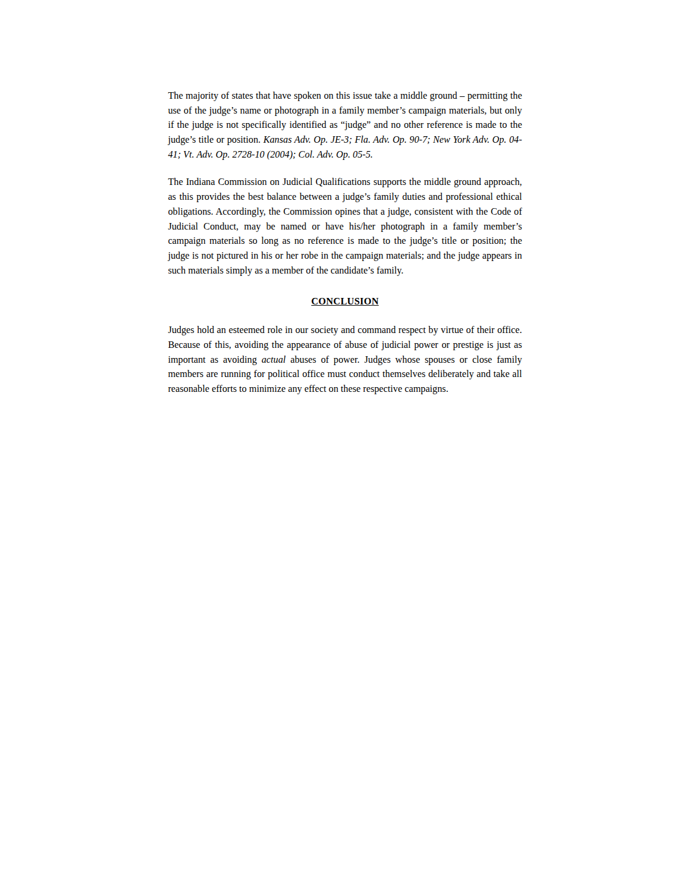The majority of states that have spoken on this issue take a middle ground – permitting the use of the judge’s name or photograph in a family member’s campaign materials, but only if the judge is not specifically identified as “judge” and no other reference is made to the judge’s title or position. Kansas Adv. Op. JE-3; Fla. Adv. Op. 90-7; New York Adv. Op. 04-41; Vt. Adv. Op. 2728-10 (2004); Col. Adv. Op. 05-5.
The Indiana Commission on Judicial Qualifications supports the middle ground approach, as this provides the best balance between a judge’s family duties and professional ethical obligations. Accordingly, the Commission opines that a judge, consistent with the Code of Judicial Conduct, may be named or have his/her photograph in a family member’s campaign materials so long as no reference is made to the judge’s title or position; the judge is not pictured in his or her robe in the campaign materials; and the judge appears in such materials simply as a member of the candidate’s family.
CONCLUSION
Judges hold an esteemed role in our society and command respect by virtue of their office. Because of this, avoiding the appearance of abuse of judicial power or prestige is just as important as avoiding actual abuses of power. Judges whose spouses or close family members are running for political office must conduct themselves deliberately and take all reasonable efforts to minimize any effect on these respective campaigns.